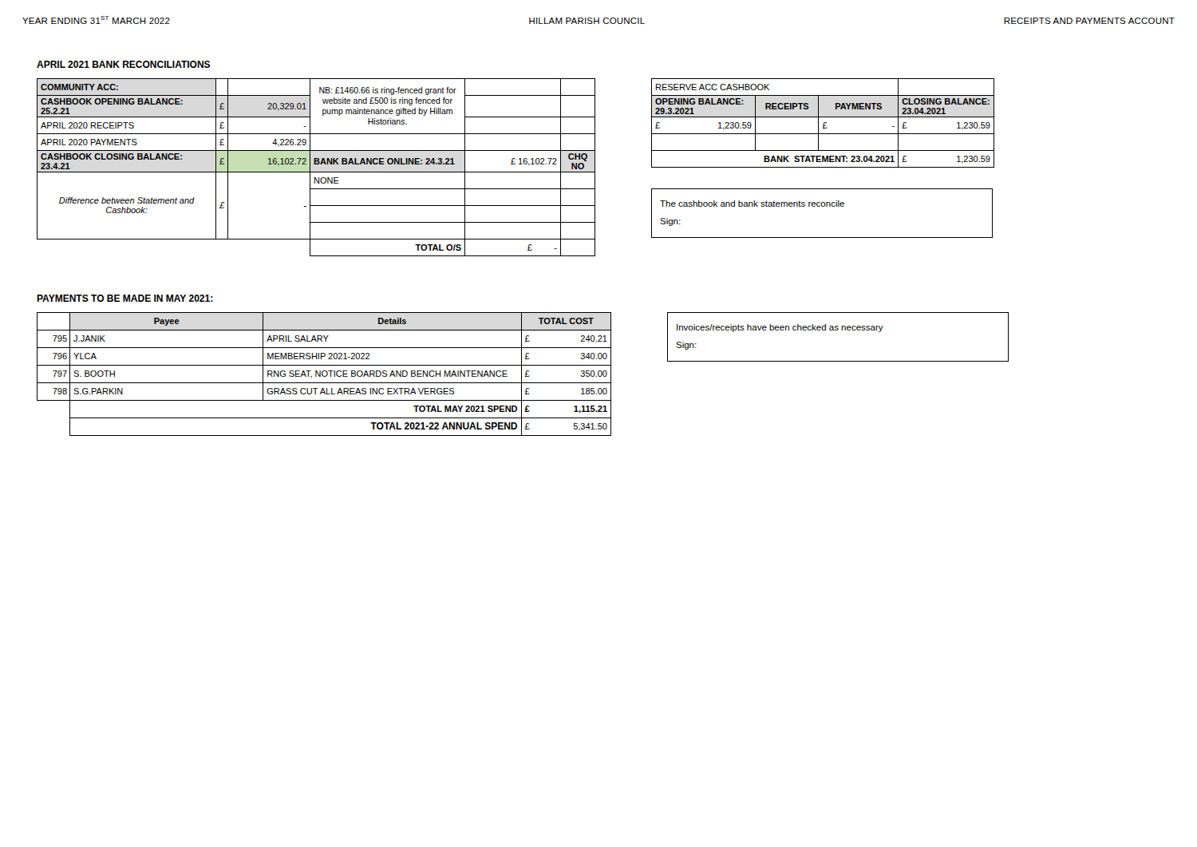YEAR ENDING 31ST MARCH 2022
HILLAM PARISH COUNCIL
RECEIPTS AND PAYMENTS ACCOUNT
APRIL 2021 BANK RECONCILIATIONS
| COMMUNITY ACC: | | | NB: £1460.66 is ring-fenced grant for website and £500 is ring fenced for pump maintenance gifted by Hillam Historians. | | |
| CASHBOOK OPENING BALANCE: 25.2.21 | £ | 20,329.01 | | |
| APRIL 2020 RECEIPTS | £ | - | | |
| APRIL 2020 PAYMENTS | £ | 4,226.29 | | | |
| CASHBOOK CLOSING BALANCE: 23.4.21 | £ | 16,102.72 | BANK BALANCE ONLINE: 24.3.21 | £ 16,102.72 | CHQ NO |
| Difference between Statement and Cashbook: | £ | - | NONE | | |
| | | | TOTAL O/S | £ - | |
| RESERVE ACC CASHBOOK | |
| OPENING BALANCE: 29.3.2021 | RECEIPTS | PAYMENTS | CLOSING BALANCE: 23.04.2021 |
| £ 1,230.59 | | £ - | £ 1,230.59 |
| BANK STATEMENT: 23.04.2021 | £ 1,230.59 |
The cashbook and bank statements reconcile
Sign:
PAYMENTS TO BE MADE IN MAY 2021:
| | Payee | Details | TOTAL COST |
| --- | --- | --- | --- |
| 795 | J.JANIK | APRIL SALARY | £ 240.21 |
| 796 | YLCA | MEMBERSHIP 2021-2022 | £ 340.00 |
| 797 | S. BOOTH | RNG SEAT, NOTICE BOARDS AND BENCH MAINTENANCE | £ 350.00 |
| 798 | S.G.PARKIN | GRASS CUT ALL AREAS INC EXTRA VERGES | £ 185.00 |
| | TOTAL MAY 2021 SPEND | £ 1,115.21 |
| | TOTAL 2021-22 ANNUAL SPEND | £ 5,341.50 |
Invoices/receipts have been checked as necessary
Sign: